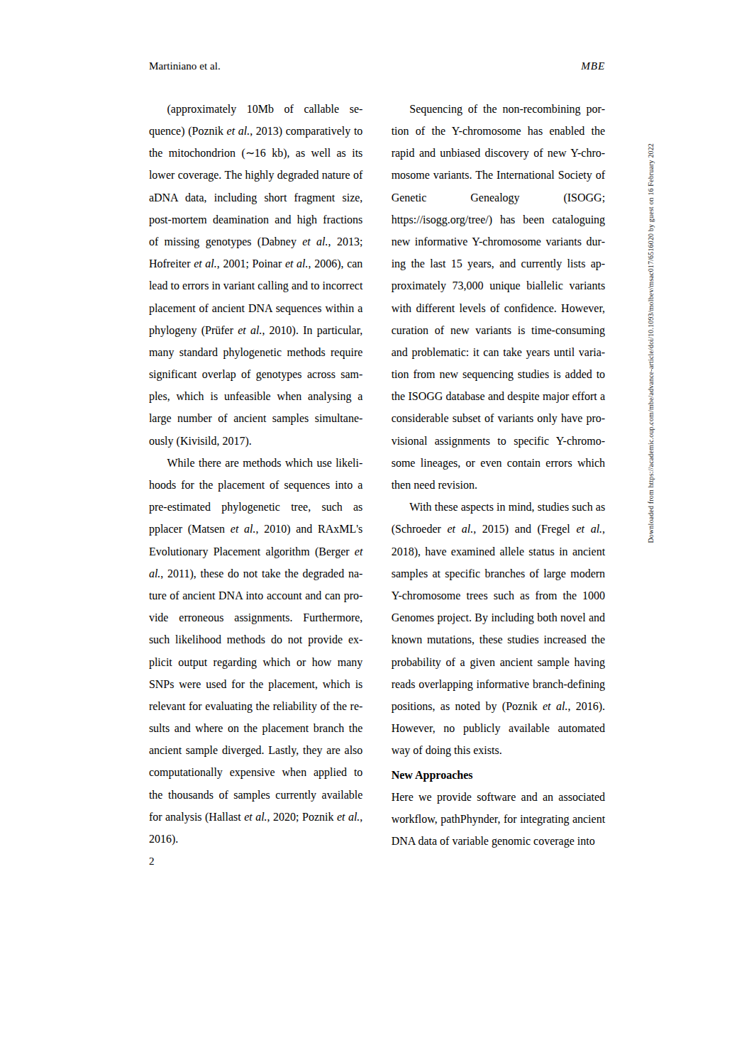Martiniano et al. MBE
(approximately 10Mb of callable sequence) (Poznik et al., 2013) comparatively to the mitochondrion (∼16 kb), as well as its lower coverage. The highly degraded nature of aDNA data, including short fragment size, post-mortem deamination and high fractions of missing genotypes (Dabney et al., 2013; Hofreiter et al., 2001; Poinar et al., 2006), can lead to errors in variant calling and to incorrect placement of ancient DNA sequences within a phylogeny (Prüfer et al., 2010). In particular, many standard phylogenetic methods require significant overlap of genotypes across samples, which is unfeasible when analysing a large number of ancient samples simultaneously (Kivisild, 2017).
While there are methods which use likelihoods for the placement of sequences into a pre-estimated phylogenetic tree, such as pplacer (Matsen et al., 2010) and RAxML's Evolutionary Placement algorithm (Berger et al., 2011), these do not take the degraded nature of ancient DNA into account and can provide erroneous assignments. Furthermore, such likelihood methods do not provide explicit output regarding which or how many SNPs were used for the placement, which is relevant for evaluating the reliability of the results and where on the placement branch the ancient sample diverged. Lastly, they are also computationally expensive when applied to the thousands of samples currently available for analysis (Hallast et al., 2020; Poznik et al., 2016).
Sequencing of the non-recombining portion of the Y-chromosome has enabled the rapid and unbiased discovery of new Y-chromosome variants. The International Society of Genetic Genealogy (ISOGG; https://isogg.org/tree/) has been cataloguing new informative Y-chromosome variants during the last 15 years, and currently lists approximately 73,000 unique biallelic variants with different levels of confidence. However, curation of new variants is time-consuming and problematic: it can take years until variation from new sequencing studies is added to the ISOGG database and despite major effort a considerable subset of variants only have provisional assignments to specific Y-chromosome lineages, or even contain errors which then need revision.
With these aspects in mind, studies such as (Schroeder et al., 2015) and (Fregel et al., 2018), have examined allele status in ancient samples at specific branches of large modern Y-chromosome trees such as from the 1000 Genomes project. By including both novel and known mutations, these studies increased the probability of a given ancient sample having reads overlapping informative branch-defining positions, as noted by (Poznik et al., 2016). However, no publicly available automated way of doing this exists.
New Approaches
Here we provide software and an associated workflow, pathPhynder, for integrating ancient DNA data of variable genomic coverage into
2
Downloaded from https://academic.oup.com/mbe/advance-article/doi/10.1093/molbev/msac017/6516020 by guest on 16 February 2022